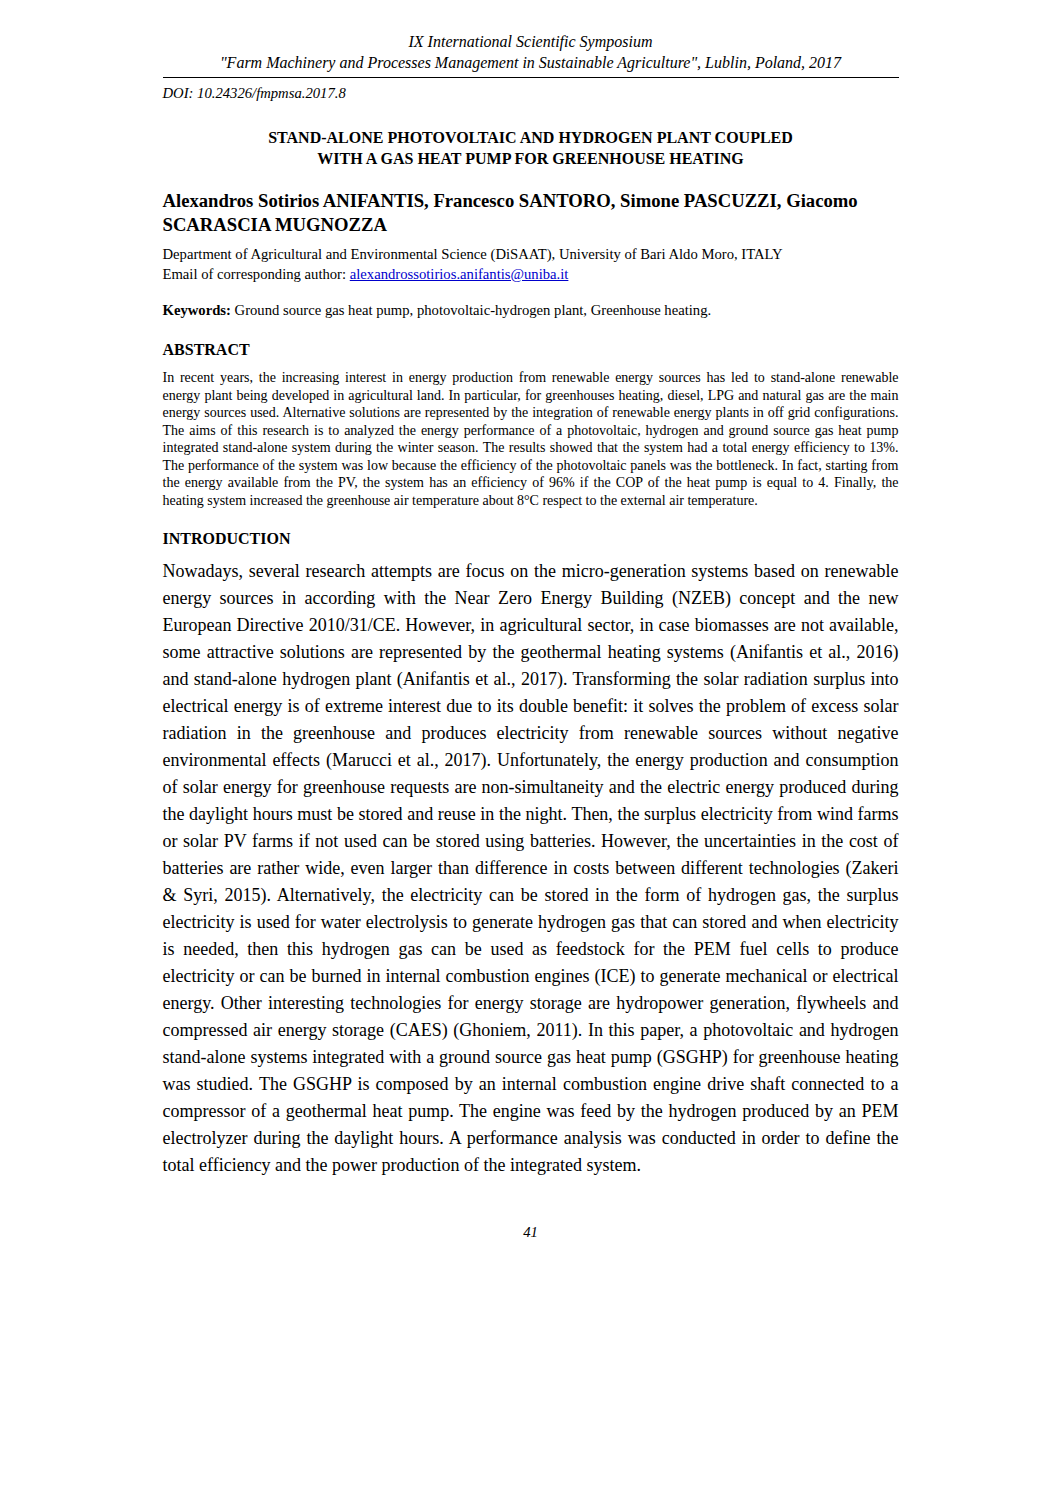IX International Scientific Symposium "Farm Machinery and Processes Management in Sustainable Agriculture", Lublin, Poland, 2017
DOI: 10.24326/fmpmsa.2017.8
Stand-alone Photovoltaic and Hydrogen Plant Coupled
with a Gas Heat Pump for Greenhouse Heating
Alexandros Sotirios ANIFANTIS, Francesco SANTORO, Simone PASCUZZI, Giacomo SCARASCIA MUGNOZZA
Department of Agricultural and Environmental Science (DiSAAT), University of Bari Aldo Moro, ITALY
Email of corresponding author: alexandrossotirios.anifantis@uniba.it
Keywords: Ground source gas heat pump, photovoltaic-hydrogen plant, Greenhouse heating.
Abstract
In recent years, the increasing interest in energy production from renewable energy sources has led to stand-alone renewable energy plant being developed in agricultural land. In particular, for greenhouses heating, diesel, LPG and natural gas are the main energy sources used. Alternative solutions are represented by the integration of renewable energy plants in off grid configurations. The aims of this research is to analyzed the energy performance of a photovoltaic, hydrogen and ground source gas heat pump integrated stand-alone system during the winter season. The results showed that the system had a total energy efficiency to 13%. The performance of the system was low because the efficiency of the photovoltaic panels was the bottleneck. In fact, starting from the energy available from the PV, the system has an efficiency of 96% if the COP of the heat pump is equal to 4. Finally, the heating system increased the greenhouse air temperature about 8°C respect to the external air temperature.
Introduction
Nowadays, several research attempts are focus on the micro-generation systems based on renewable energy sources in according with the Near Zero Energy Building (NZEB) concept and the new European Directive 2010/31/CE. However, in agricultural sector, in case biomasses are not available, some attractive solutions are represented by the geothermal heating systems (Anifantis et al., 2016) and stand-alone hydrogen plant (Anifantis et al., 2017). Transforming the solar radiation surplus into electrical energy is of extreme interest due to its double benefit: it solves the problem of excess solar radiation in the greenhouse and produces electricity from renewable sources without negative environmental effects (Marucci et al., 2017). Unfortunately, the energy production and consumption of solar energy for greenhouse requests are non-simultaneity and the electric energy produced during the daylight hours must be stored and reuse in the night. Then, the surplus electricity from wind farms or solar PV farms if not used can be stored using batteries. However, the uncertainties in the cost of batteries are rather wide, even larger than difference in costs between different technologies (Zakeri & Syri, 2015). Alternatively, the electricity can be stored in the form of hydrogen gas, the surplus electricity is used for water electrolysis to generate hydrogen gas that can stored and when electricity is needed, then this hydrogen gas can be used as feedstock for the PEM fuel cells to produce electricity or can be burned in internal combustion engines (ICE) to generate mechanical or electrical energy. Other interesting technologies for energy storage are hydropower generation, flywheels and compressed air energy storage (CAES) (Ghoniem, 2011). In this paper, a photovoltaic and hydrogen stand-alone systems integrated with a ground source gas heat pump (GSGHP) for greenhouse heating was studied. The GSGHP is composed by an internal combustion engine drive shaft connected to a compressor of a geothermal heat pump. The engine was feed by the hydrogen produced by an PEM electrolyzer during the daylight hours. A performance analysis was conducted in order to define the total efficiency and the power production of the integrated system.
41